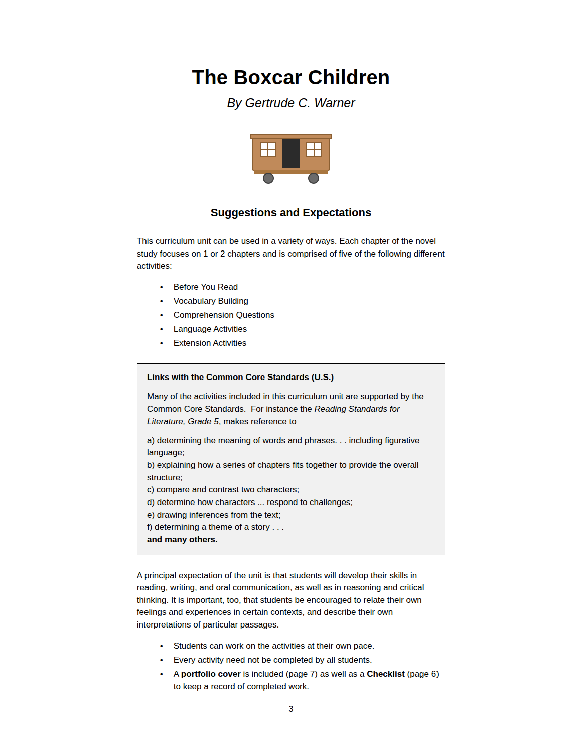The Boxcar Children
By Gertrude C. Warner
Suggestions and Expectations
This curriculum unit can be used in a variety of ways. Each chapter of the novel study focuses on 1 or 2 chapters and is comprised of five of the following different activities:
Before You Read
Vocabulary Building
Comprehension Questions
Language Activities
Extension Activities
Links with the Common Core Standards (U.S.)
Many of the activities included in this curriculum unit are supported by the Common Core Standards. For instance the Reading Standards for Literature, Grade 5, makes reference to
a) determining the meaning of words and phrases. . . including figurative language; b) explaining how a series of chapters fits together to provide the overall structure; c) compare and contrast two characters; d) determine how characters ... respond to challenges; e) drawing inferences from the text; f) determining a theme of a story . . . and many others.
A principal expectation of the unit is that students will develop their skills in reading, writing, and oral communication, as well as in reasoning and critical thinking. It is important, too, that students be encouraged to relate their own feelings and experiences in certain contexts, and describe their own interpretations of particular passages.
Students can work on the activities at their own pace.
Every activity need not be completed by all students.
A portfolio cover is included (page 7) as well as a Checklist (page 6) to keep a record of completed work.
3